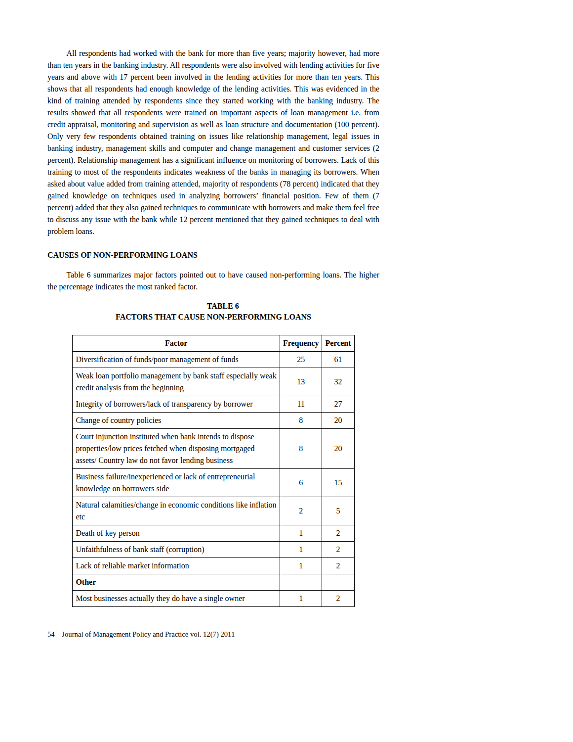All respondents had worked with the bank for more than five years; majority however, had more than ten years in the banking industry. All respondents were also involved with lending activities for five years and above with 17 percent been involved in the lending activities for more than ten years. This shows that all respondents had enough knowledge of the lending activities. This was evidenced in the kind of training attended by respondents since they started working with the banking industry. The results showed that all respondents were trained on important aspects of loan management i.e. from credit appraisal, monitoring and supervision as well as loan structure and documentation (100 percent). Only very few respondents obtained training on issues like relationship management, legal issues in banking industry, management skills and computer and change management and customer services (2 percent). Relationship management has a significant influence on monitoring of borrowers. Lack of this training to most of the respondents indicates weakness of the banks in managing its borrowers. When asked about value added from training attended, majority of respondents (78 percent) indicated that they gained knowledge on techniques used in analyzing borrowers’ financial position. Few of them (7 percent) added that they also gained techniques to communicate with borrowers and make them feel free to discuss any issue with the bank while 12 percent mentioned that they gained techniques to deal with problem loans.
CAUSES OF NON-PERFORMING LOANS
Table 6 summarizes major factors pointed out to have caused non-performing loans. The higher the percentage indicates the most ranked factor.
TABLE 6
FACTORS THAT CAUSE NON-PERFORMING LOANS
| Factor | Frequency | Percent |
| --- | --- | --- |
| Diversification of funds/poor management of funds | 25 | 61 |
| Weak loan portfolio management by bank staff especially weak credit analysis from the beginning | 13 | 32 |
| Integrity of borrowers/lack of transparency by borrower | 11 | 27 |
| Change of country policies | 8 | 20 |
| Court injunction instituted when bank intends to dispose properties/low prices fetched when disposing mortgaged assets/ Country law do not favor lending business | 8 | 20 |
| Business failure/inexperienced or lack of entrepreneurial knowledge on borrowers side | 6 | 15 |
| Natural calamities/change in economic conditions like inflation etc | 2 | 5 |
| Death of key person | 1 | 2 |
| Unfaithfulness of bank staff (corruption) | 1 | 2 |
| Lack of reliable market information | 1 | 2 |
| Other | | |
| Most businesses actually they do have a single owner | 1 | 2 |
54 Journal of Management Policy and Practice vol. 12(7) 2011